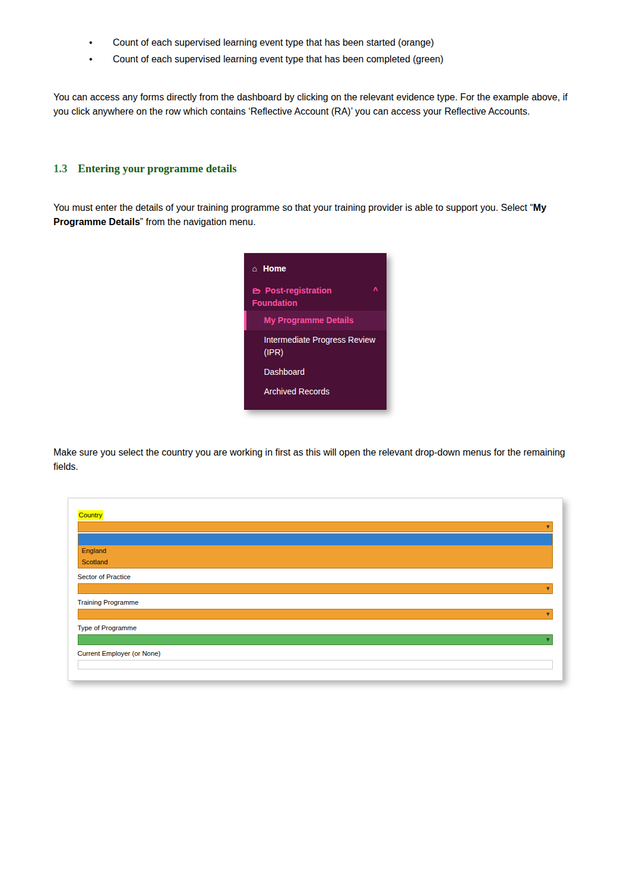Count of each supervised learning event type that has been started (orange)
Count of each supervised learning event type that has been completed (green)
You can access any forms directly from the dashboard by clicking on the relevant evidence type. For the example above, if you click anywhere on the row which contains ‘Reflective Account (RA)’ you can access your Reflective Accounts.
1.3 Entering your programme details
You must enter the details of your training programme so that your training provider is able to support you. Select “My Programme Details” from the navigation menu.
Home
Post-registration
Foundation^
My Programme Details
Intermediate Progress Review (IPR)
Dashboard
Archived Records
Make sure you select the country you are working in first as this will open the relevant drop-down menus for the remaining fields.
Country
England
Scotland
Sector of Practice
Training Programme
Type of Programme
Current Employer (or None)